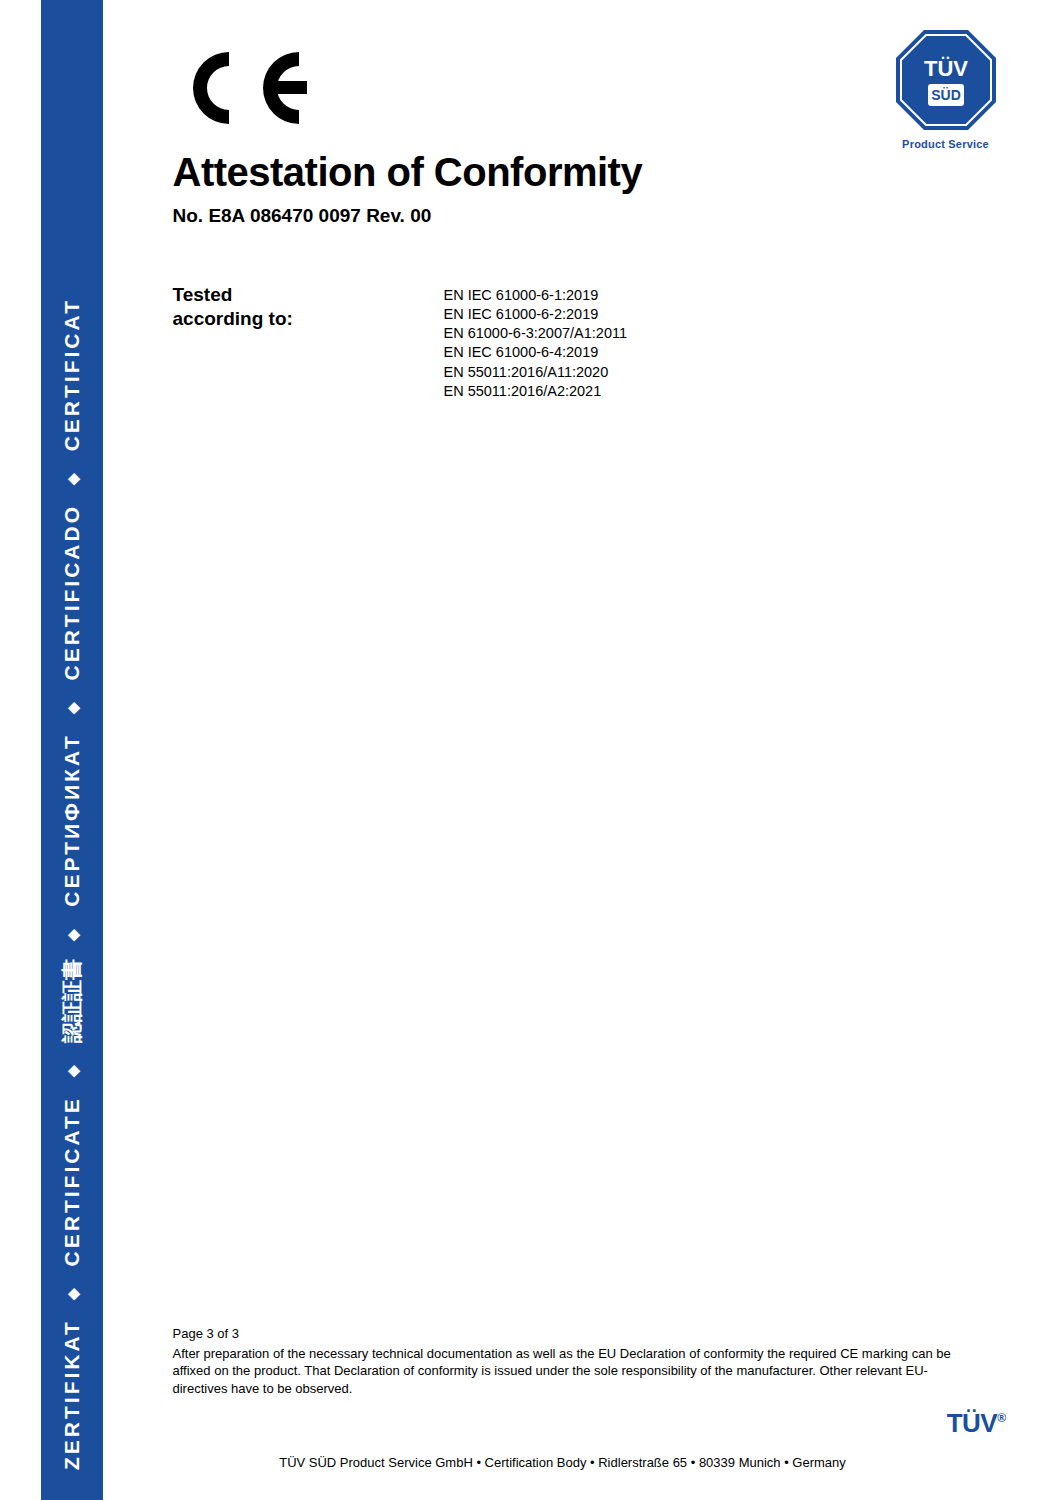ZERTIFIKAT ◆ CERTIFICATE ◆ 認証証書 ◆ СЕРТИФИКАТ ◆ CERTIFICADO ◆ CERTIFICAT
TÜV SÜD
Product Service
Attestation of Conformity
No. E8A 086470 0097 Rev. 00
Tested
according to:
EN IEC 61000-6-1:2019
EN IEC 61000-6-2:2019
EN 61000-6-3:2007/A1:2011
EN IEC 61000-6-4:2019
EN 55011:2016/A11:2020
EN 55011:2016/A2:2021
Page 3 of 3
After preparation of the necessary technical documentation as well as the EU Declaration of conformity the required CE marking can be affixed on the product. That Declaration of conformity is issued under the sole responsibility of the manufacturer. Other relevant EU-directives have to be observed.
TÜV®
TÜV SÜD Product Service GmbH • Certification Body • Ridlerstraße 65 • 80339 Munich • Germany